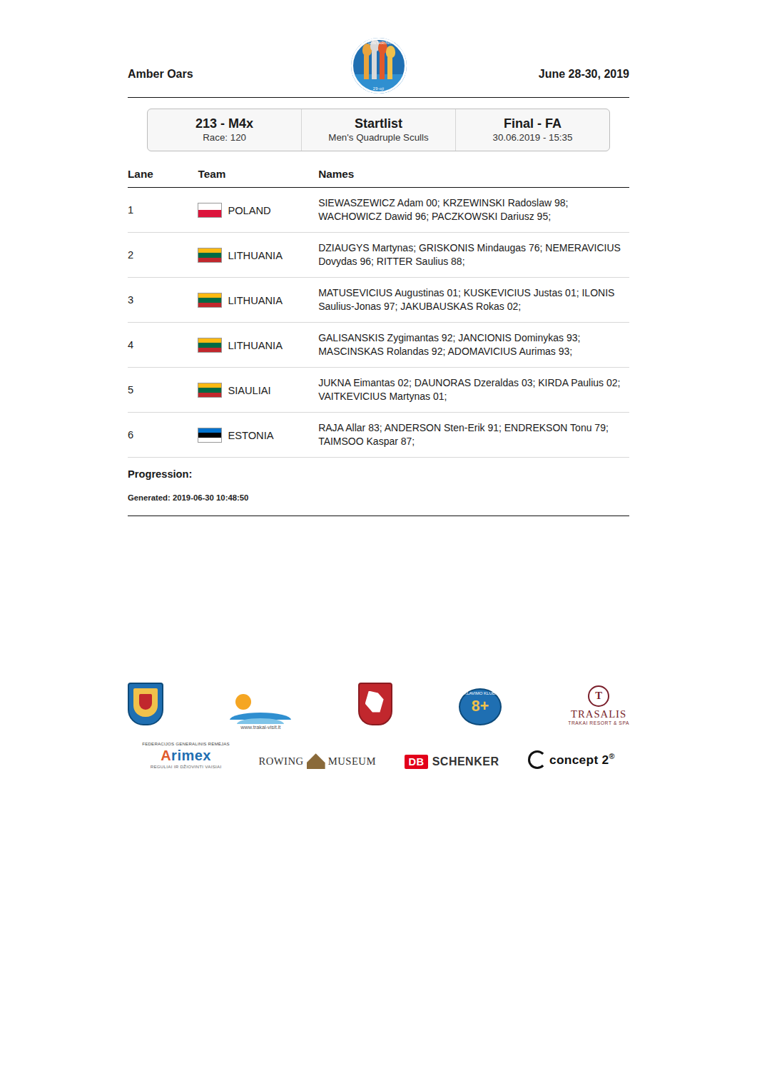REGATA · GINTARINIAI IRKLAI 29-oji
Amber Oars
June 28-30, 2019
213 - M4x
Race: 120
Startlist
Men's Quadruple Sculls
Final - FA
30.06.2019 - 15:35
| Lane | Team | Names |
| --- | --- | --- |
| 1 | POLAND | SIEWASZEWICZ Adam 00; KRZEWINSKI Radoslaw 98; WACHOWICZ Dawid 96; PACZKOWSKI Dariusz 95; |
| 2 | LITHUANIA | DZIAUGYS Martynas; GRISKONIS Mindaugas 76; NEMERAVICIUS Dovydas 96; RITTER Saulius 88; |
| 3 | LITHUANIA | MATUSEVICIUS Augustinas 01; KUSKEVICIUS Justas 01; ILONIS Saulius-Jonas 97; JAKUBAUSKAS Rokas 02; |
| 4 | LITHUANIA | GALISANSKIS Zygimantas 92; JANCIONIS Dominykas 93; MASCINSKAS Rolandas 92; ADOMAVICIUS Aurimas 93; |
| 5 | SIAULIAI | JUKNA Eimantas 02; DAUNORAS Dzeraldas 03; KIRDA Paulius 02; VAITKEVICIUS Martynas 01; |
| 6 | ESTONIA | RAJA Allar 83; ANDERSON Sten-Erik 91; ENDREKSON Tonu 79; TAIMSOO Kaspar 87; |
Progression:
Generated: 2019-06-30 10:48:50
www.trakai-visit.lt
IRKLAVIMO KLUBAS
8+
TRASALIS
TRAKAI RESORT & SPA
FEDERACIJOS GENERALINIS RĖMĖJAS
Arimex
REGULIAI IR DŽIOVINTI VAISIAI
ROWING MUSEUM
DB SCHENKER
concept 2®